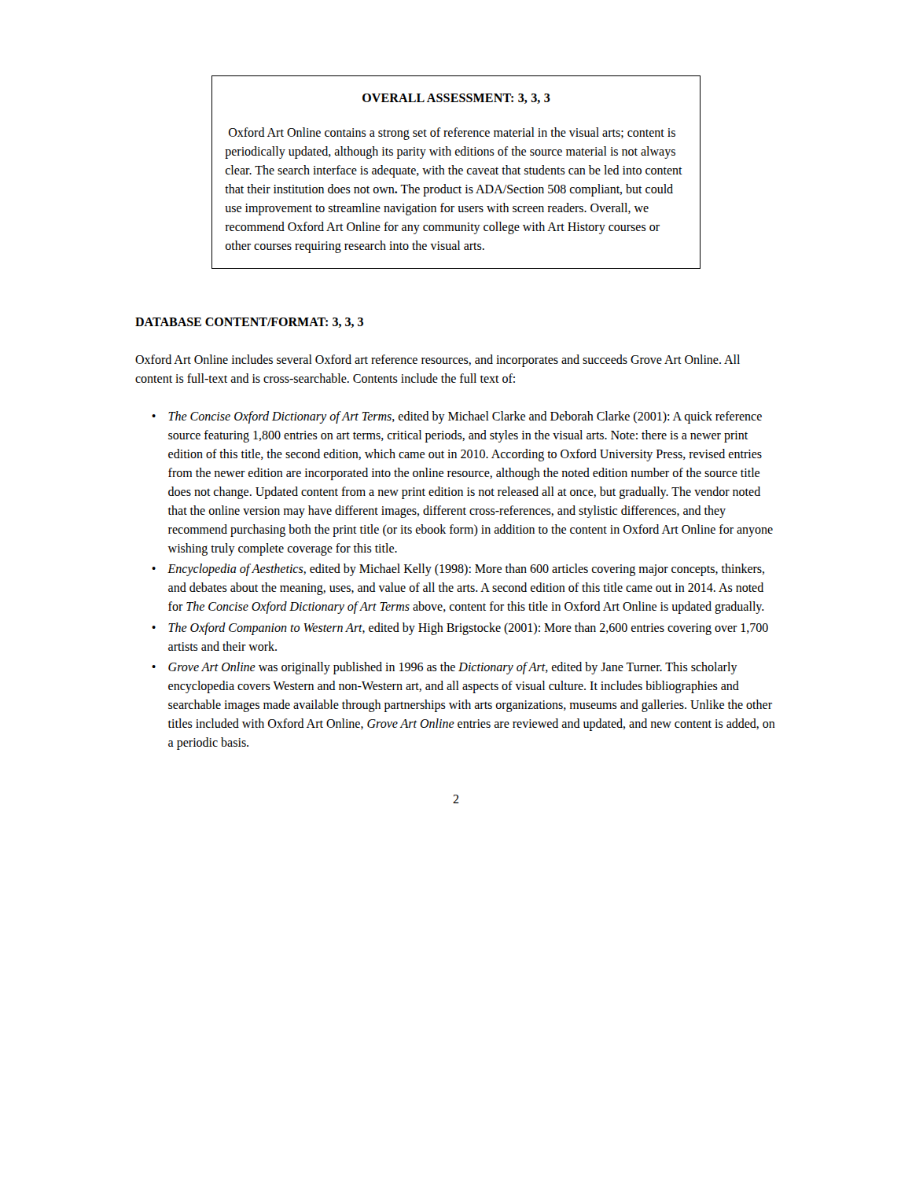OVERALL ASSESSMENT: 3, 3, 3
Oxford Art Online contains a strong set of reference material in the visual arts; content is periodically updated, although its parity with editions of the source material is not always clear. The search interface is adequate, with the caveat that students can be led into content that their institution does not own. The product is ADA/Section 508 compliant, but could use improvement to streamline navigation for users with screen readers. Overall, we recommend Oxford Art Online for any community college with Art History courses or other courses requiring research into the visual arts.
DATABASE CONTENT/FORMAT: 3, 3, 3
Oxford Art Online includes several Oxford art reference resources, and incorporates and succeeds Grove Art Online. All content is full-text and is cross-searchable. Contents include the full text of:
The Concise Oxford Dictionary of Art Terms, edited by Michael Clarke and Deborah Clarke (2001): A quick reference source featuring 1,800 entries on art terms, critical periods, and styles in the visual arts. Note: there is a newer print edition of this title, the second edition, which came out in 2010. According to Oxford University Press, revised entries from the newer edition are incorporated into the online resource, although the noted edition number of the source title does not change. Updated content from a new print edition is not released all at once, but gradually. The vendor noted that the online version may have different images, different cross-references, and stylistic differences, and they recommend purchasing both the print title (or its ebook form) in addition to the content in Oxford Art Online for anyone wishing truly complete coverage for this title.
Encyclopedia of Aesthetics, edited by Michael Kelly (1998): More than 600 articles covering major concepts, thinkers, and debates about the meaning, uses, and value of all the arts. A second edition of this title came out in 2014. As noted for The Concise Oxford Dictionary of Art Terms above, content for this title in Oxford Art Online is updated gradually.
The Oxford Companion to Western Art, edited by High Brigstocke (2001): More than 2,600 entries covering over 1,700 artists and their work.
Grove Art Online was originally published in 1996 as the Dictionary of Art, edited by Jane Turner. This scholarly encyclopedia covers Western and non-Western art, and all aspects of visual culture. It includes bibliographies and searchable images made available through partnerships with arts organizations, museums and galleries. Unlike the other titles included with Oxford Art Online, Grove Art Online entries are reviewed and updated, and new content is added, on a periodic basis.
2